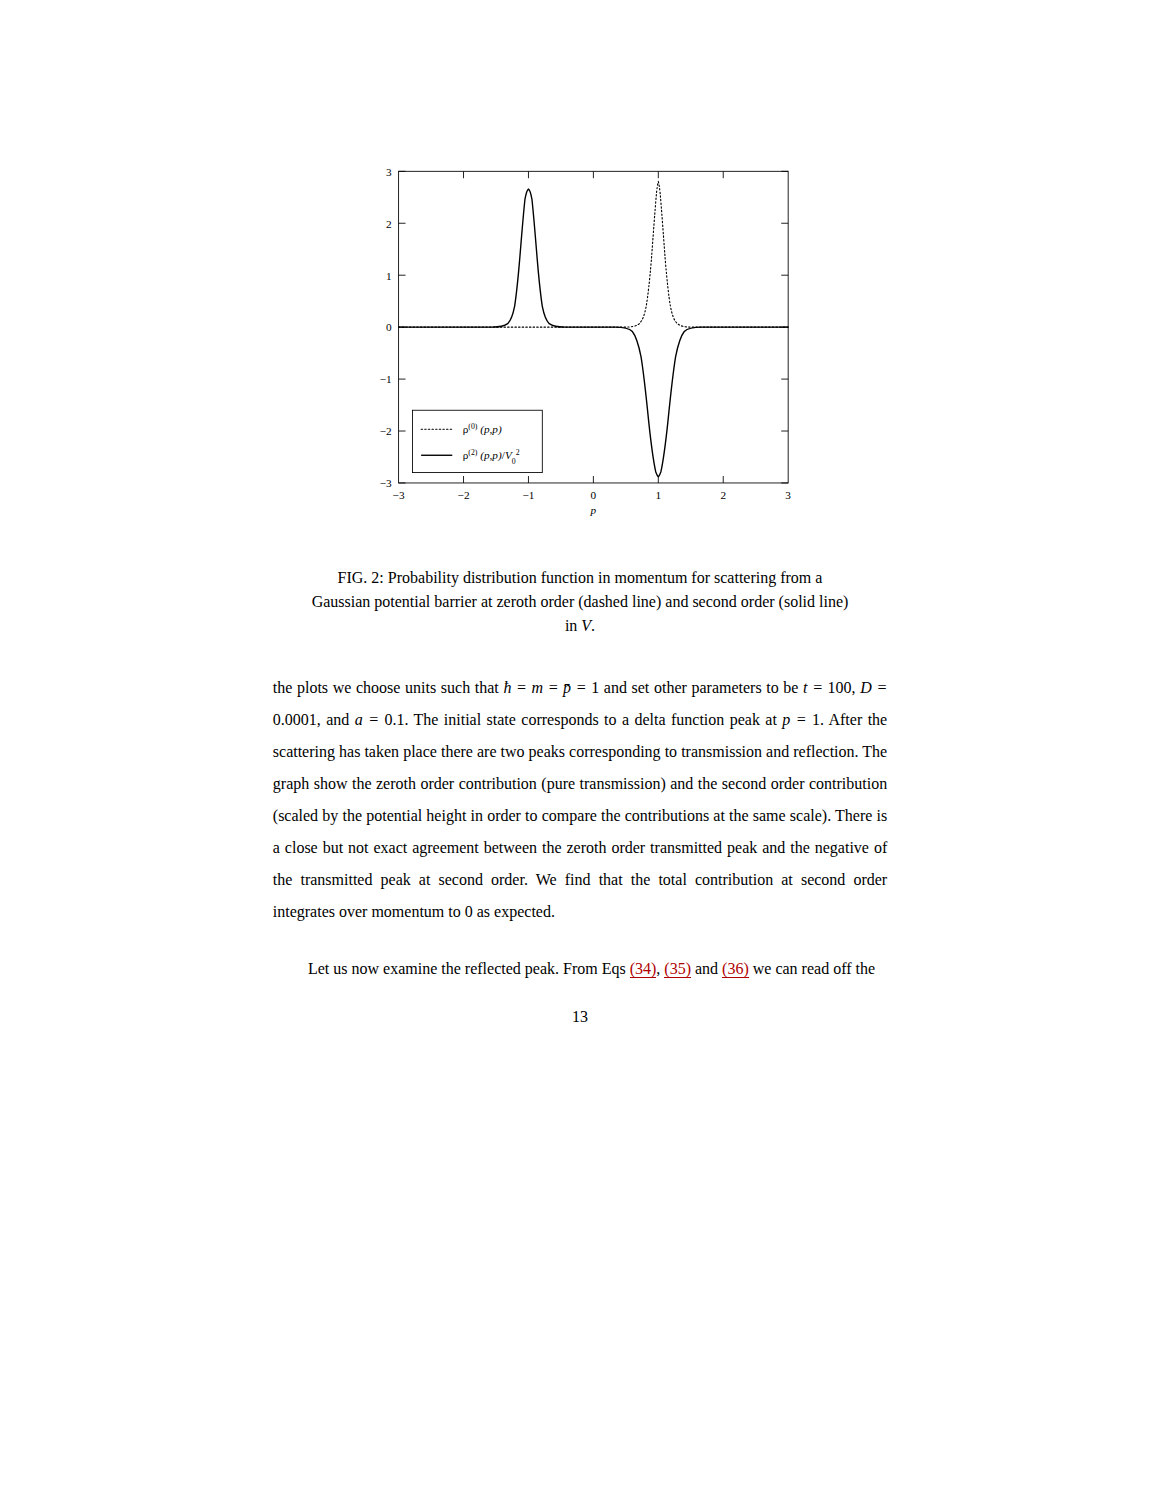3 2 1 0 −1 −2 −3 −3 −2 −1 0 1 2 3 p ρ(0) (p,p) ρ(2) (p,p)/V02
FIG. 2: Probability distribution function in momentum for scattering from a Gaussian potential barrier at zeroth order (dashed line) and second order (solid line) in V.
the plots we choose units such that ħ = m = p̄ = 1 and set other parameters to be t = 100, D = 0.0001, and a = 0.1. The initial state corresponds to a delta function peak at p = 1. After the scattering has taken place there are two peaks corresponding to transmission and reflection. The graph show the zeroth order contribution (pure transmission) and the second order contribution (scaled by the potential height in order to compare the contributions at the same scale). There is a close but not exact agreement between the zeroth order transmitted peak and the negative of the transmitted peak at second order. We find that the total contribution at second order integrates over momentum to 0 as expected.
Let us now examine the reflected peak. From Eqs (34), (35) and (36) we can read off the
13